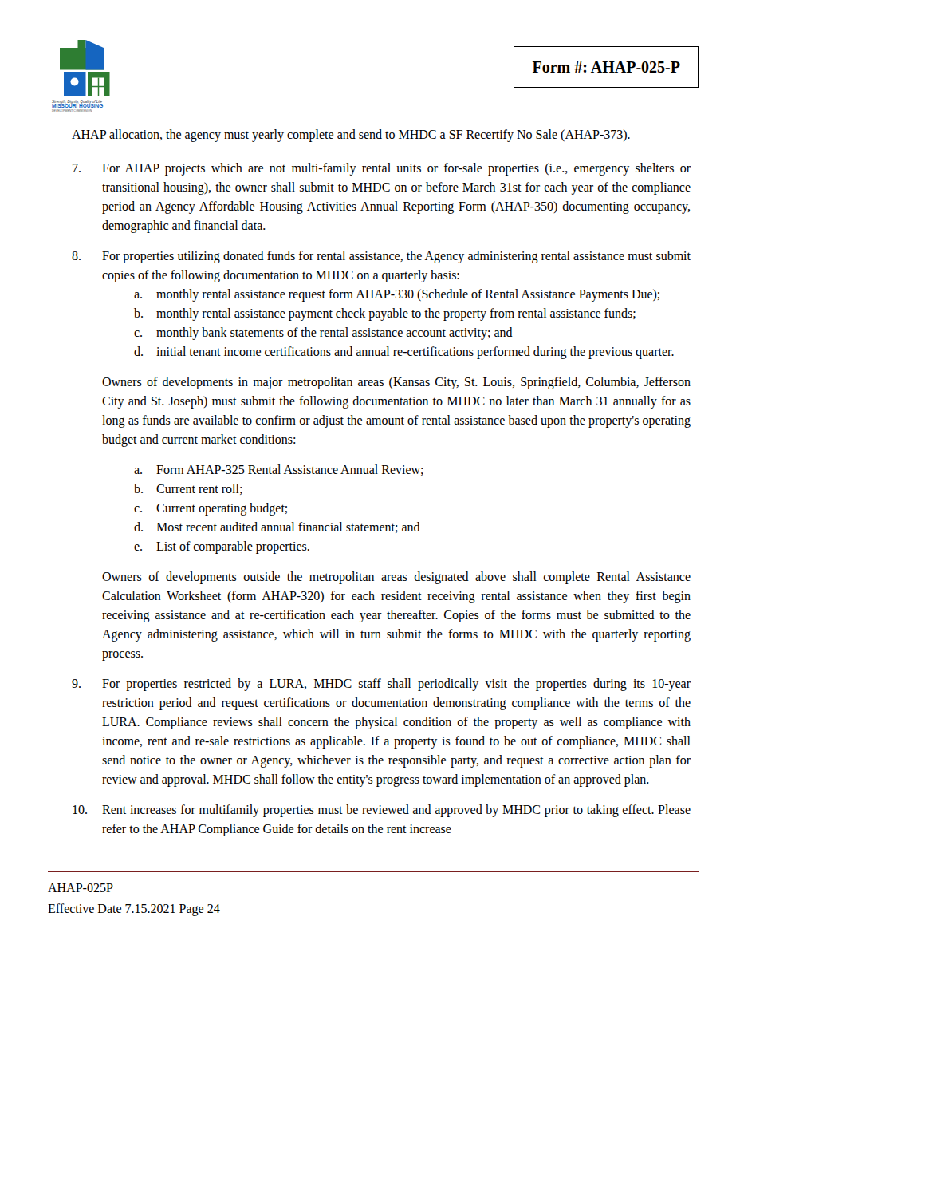Strength, Dignity, Quality of Life MISSOURI HOUSING DEVELOPMENT COMMISSION
Form #: AHAP-025-P
AHAP allocation, the agency must yearly complete and send to MHDC a SF Recertify No Sale (AHAP-373).
7. For AHAP projects which are not multi-family rental units or for-sale properties (i.e., emergency shelters or transitional housing), the owner shall submit to MHDC on or before March 31st for each year of the compliance period an Agency Affordable Housing Activities Annual Reporting Form (AHAP-350) documenting occupancy, demographic and financial data.
8. For properties utilizing donated funds for rental assistance, the Agency administering rental assistance must submit copies of the following documentation to MHDC on a quarterly basis:
a. monthly rental assistance request form AHAP-330 (Schedule of Rental Assistance Payments Due);
b. monthly rental assistance payment check payable to the property from rental assistance funds;
c. monthly bank statements of the rental assistance account activity; and
d. initial tenant income certifications and annual re-certifications performed during the previous quarter.
Owners of developments in major metropolitan areas (Kansas City, St. Louis, Springfield, Columbia, Jefferson City and St. Joseph) must submit the following documentation to MHDC no later than March 31 annually for as long as funds are available to confirm or adjust the amount of rental assistance based upon the property's operating budget and current market conditions:
a. Form AHAP-325 Rental Assistance Annual Review;
b. Current rent roll;
c. Current operating budget;
d. Most recent audited annual financial statement; and
e. List of comparable properties.
Owners of developments outside the metropolitan areas designated above shall complete Rental Assistance Calculation Worksheet (form AHAP-320) for each resident receiving rental assistance when they first begin receiving assistance and at re-certification each year thereafter. Copies of the forms must be submitted to the Agency administering assistance, which will in turn submit the forms to MHDC with the quarterly reporting process.
9. For properties restricted by a LURA, MHDC staff shall periodically visit the properties during its 10-year restriction period and request certifications or documentation demonstrating compliance with the terms of the LURA. Compliance reviews shall concern the physical condition of the property as well as compliance with income, rent and re-sale restrictions as applicable. If a property is found to be out of compliance, MHDC shall send notice to the owner or Agency, whichever is the responsible party, and request a corrective action plan for review and approval. MHDC shall follow the entity's progress toward implementation of an approved plan.
10. Rent increases for multifamily properties must be reviewed and approved by MHDC prior to taking effect. Please refer to the AHAP Compliance Guide for details on the rent increase
AHAP-025P
Effective Date 7.15.2021 Page 24